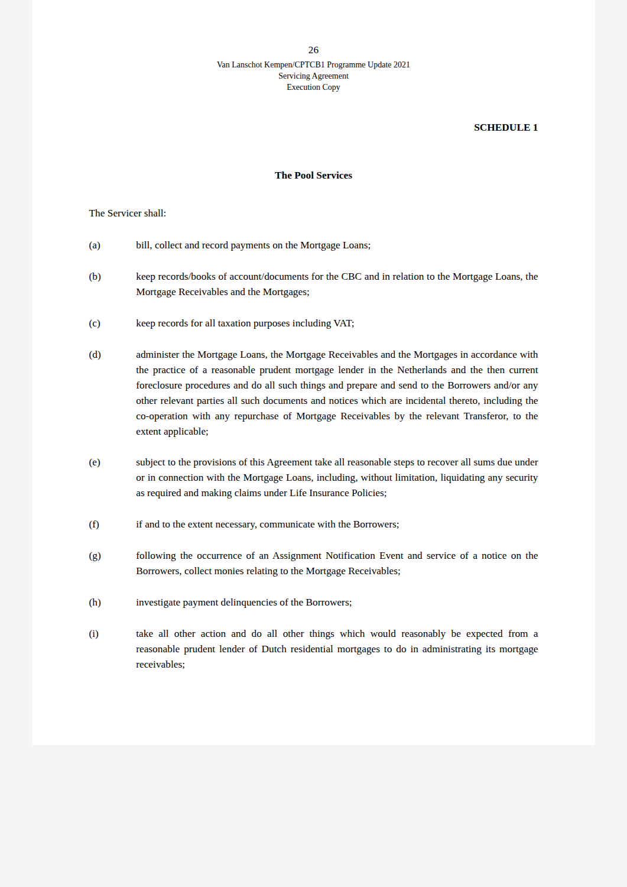26
Van Lanschot Kempen/CPTCB1 Programme Update 2021
Servicing Agreement
Execution Copy
SCHEDULE 1
The Pool Services
The Servicer shall:
(a) bill, collect and record payments on the Mortgage Loans;
(b) keep records/books of account/documents for the CBC and in relation to the Mortgage Loans, the Mortgage Receivables and the Mortgages;
(c) keep records for all taxation purposes including VAT;
(d) administer the Mortgage Loans, the Mortgage Receivables and the Mortgages in accordance with the practice of a reasonable prudent mortgage lender in the Netherlands and the then current foreclosure procedures and do all such things and prepare and send to the Borrowers and/or any other relevant parties all such documents and notices which are incidental thereto, including the co-operation with any repurchase of Mortgage Receivables by the relevant Transferor, to the extent applicable;
(e) subject to the provisions of this Agreement take all reasonable steps to recover all sums due under or in connection with the Mortgage Loans, including, without limitation, liquidating any security as required and making claims under Life Insurance Policies;
(f) if and to the extent necessary, communicate with the Borrowers;
(g) following the occurrence of an Assignment Notification Event and service of a notice on the Borrowers, collect monies relating to the Mortgage Receivables;
(h) investigate payment delinquencies of the Borrowers;
(i) take all other action and do all other things which would reasonably be expected from a reasonable prudent lender of Dutch residential mortgages to do in administrating its mortgage receivables;